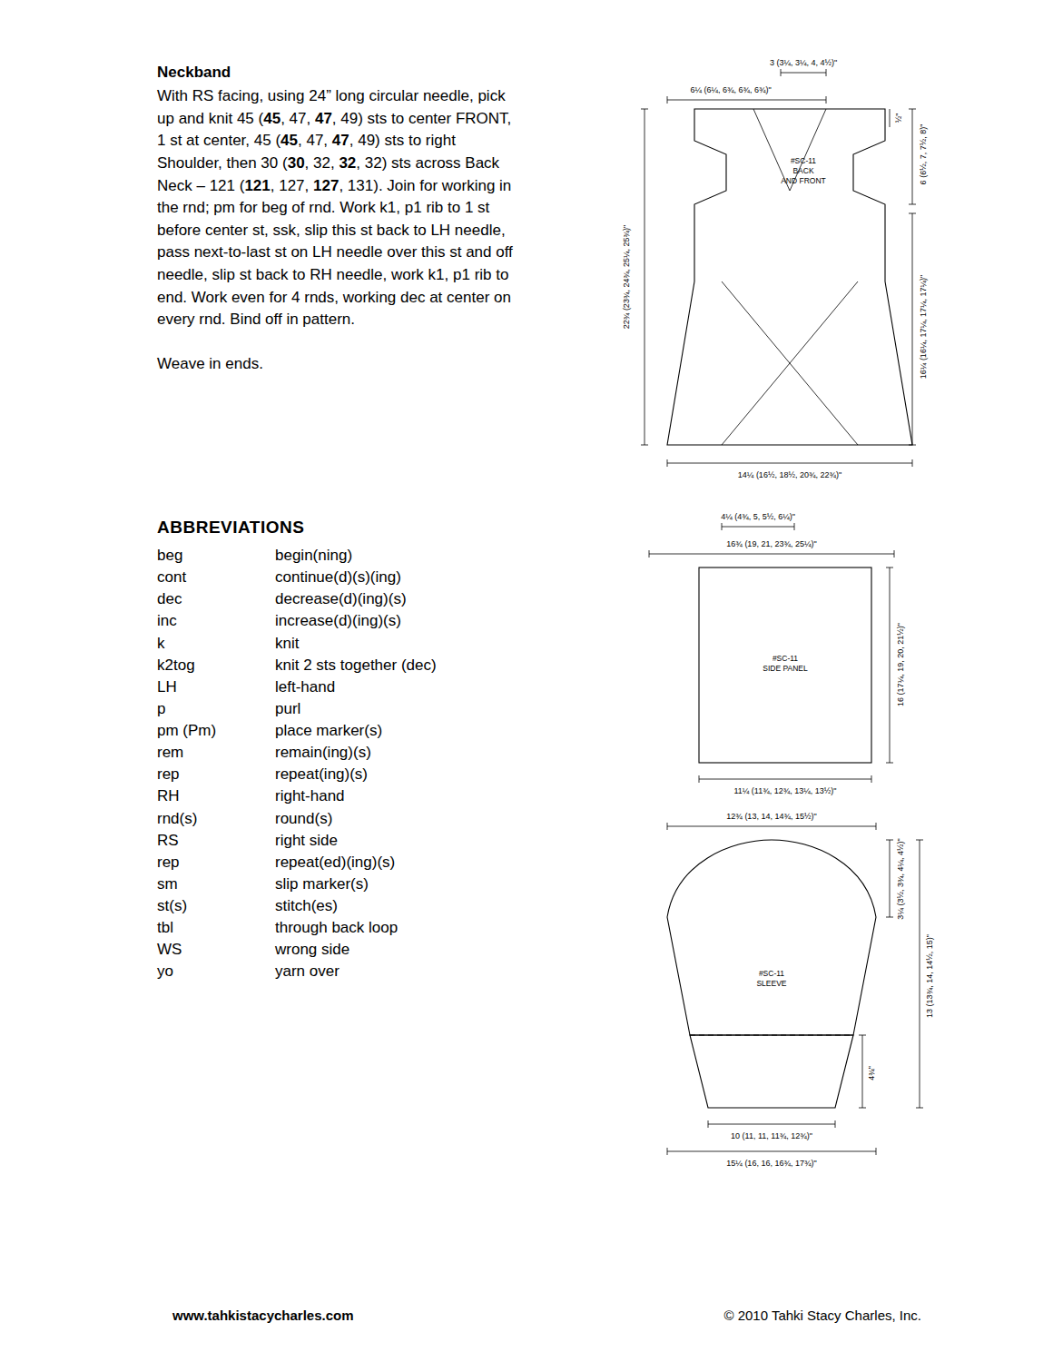Neckband
With RS facing, using 24” long circular needle, pick up and knit 45 (45, 47, 47, 49) sts to center FRONT, 1 st at center, 45 (45, 47, 47, 49) sts to right Shoulder, then 30 (30, 32, 32, 32) sts across Back Neck – 121 (121, 127, 127, 131). Join for working in the rnd; pm for beg of rnd. Work k1, p1 rib to 1 st before center st, ssk, slip this st back to LH needle, pass next-to-last st on LH needle over this st and off needle, slip st back to RH needle, work k1, p1 rib to end. Work even for 4 rnds, working dec at center on every rnd. Bind off in pattern.
Weave in ends.
ABBREVIATIONS
| beg | begin(ning) |
| cont | continue(d)(s)(ing) |
| dec | decrease(d)(ing)(s) |
| inc | increase(d)(ing)(s) |
| k | knit |
| k2tog | knit 2 sts together (dec) |
| LH | left-hand |
| p | purl |
| pm (Pm) | place marker(s) |
| rem | remain(ing)(s) |
| rep | repeat(ing)(s) |
| RH | right-hand |
| rnd(s) | round(s) |
| RS | right side |
| rep | repeat(ed)(ing)(s) |
| sm | slip marker(s) |
| st(s) | stitch(es) |
| tbl | through back loop |
| WS | wrong side |
| yo | yarn over |
3 (3¼, 3¼, 4, 4½)" 6¼ (6¼, 6¾, 6¾, 6¾)" #SC-11 BACK AND FRONT ½" 6 (6½, 7, 7½, 8)" 16¼ (16¼, 17¼, 17¼, 17¼)" 22¾ (23¾, 24¾, 25¼, 25¾)" 14¼ (16½, 18½, 20¾, 22¾)" 4¼ (4¾, 5, 5½, 6¼)" 16¾ (19, 21, 23¾, 25¼)" #SC-11 SIDE PANEL 16 (17¼, 19, 20, 21½)" 11¼ (11¾, 12¾, 13¼, 13½)" 12¾ (13, 14, 14¾, 15½)" #SC-11 SLEEVE 3¼ (3½, 3¾, 4¼, 4½)" 13 (13¾, 14, 14½, 15)" 4¾" 10 (11, 11, 11¾, 12¾)" 15¼ (16, 16, 16¾, 17¾)"
www.tahkistacycharles.com © 2010 Tahki Stacy Charles, Inc.